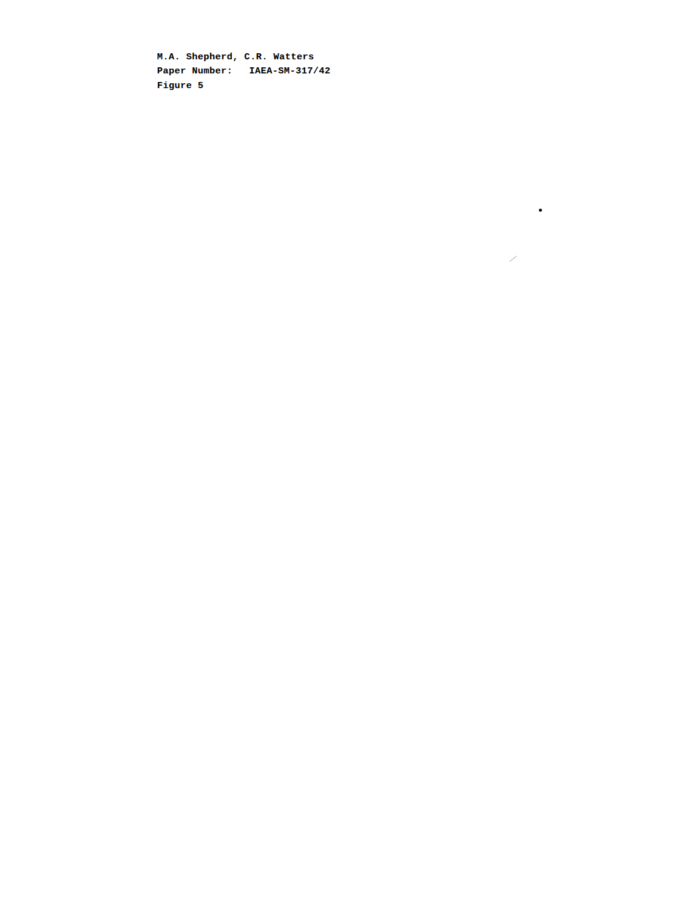M.A. Shepherd, C.R. Watters
Paper Number: IAEA-SM-317/42
Figure 5